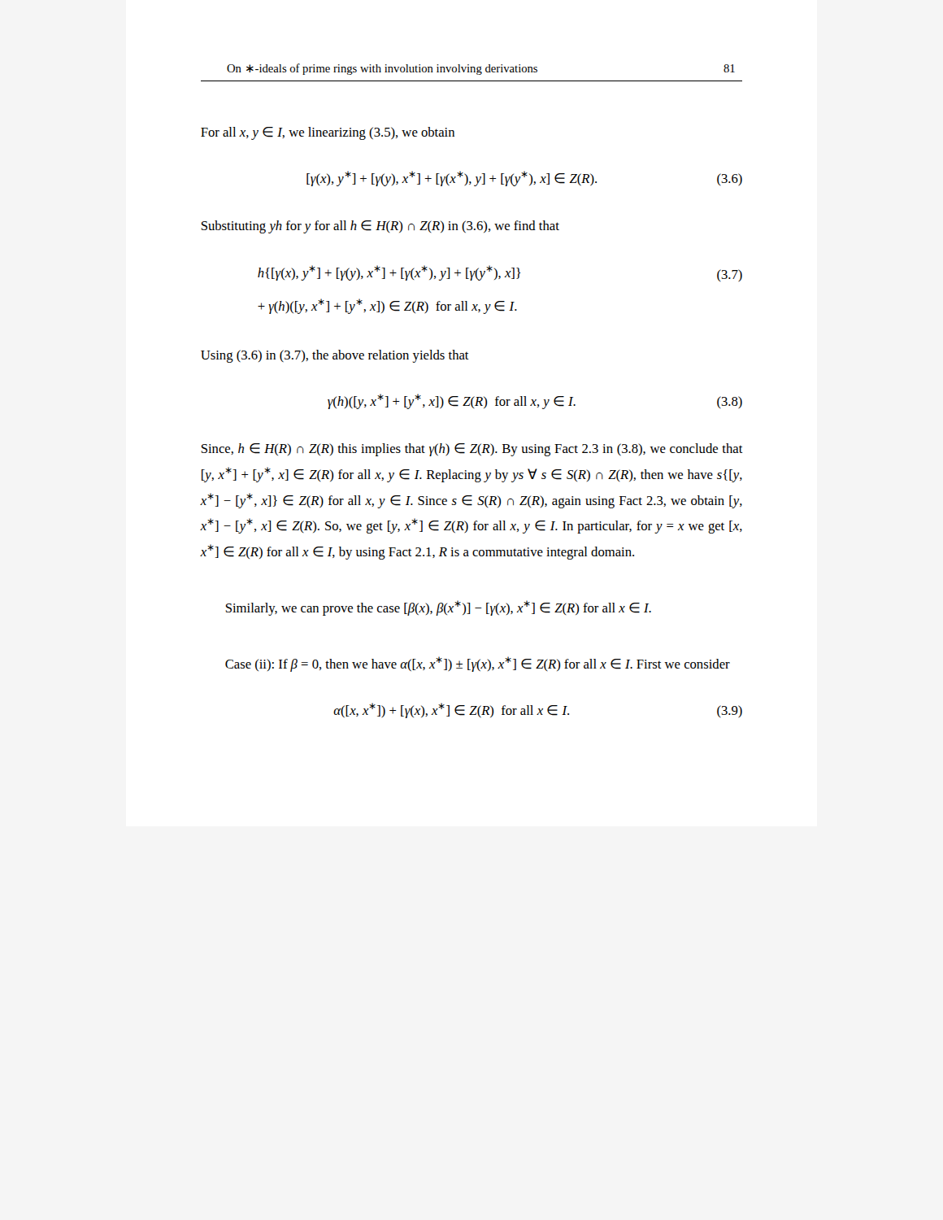On ∗-ideals of prime rings with involution involving derivations 81
For all x, y ∈ I, we linearizing (3.5), we obtain
[γ(x), y∗] + [γ(y), x∗] + [γ(x∗), y] + [γ(y∗), x] ∈ Z(R).
(3.6)
Substituting yh for y for all h ∈ H(R) ∩ Z(R) in (3.6), we find that
h{[γ(x), y∗] + [γ(y), x∗] + [γ(x∗), y] + [γ(y∗), x]} + γ(h)([y, x∗] + [y∗, x]) ∈ Z(R) for all x, y ∈ I.
(3.7)
Using (3.6) in (3.7), the above relation yields that
γ(h)([y, x∗] + [y∗, x]) ∈ Z(R) for all x, y ∈ I.
(3.8)
Since, h ∈ H(R) ∩ Z(R) this implies that γ(h) ∈ Z(R). By using Fact 2.3 in (3.8), we conclude that [y, x∗] + [y∗, x] ∈ Z(R) for all x, y ∈ I. Replacing y by ys ∀ s ∈ S(R) ∩ Z(R), then we have s{[y, x∗] − [y∗, x]} ∈ Z(R) for all x, y ∈ I. Since s ∈ S(R) ∩ Z(R), again using Fact 2.3, we obtain [y, x∗] − [y∗, x] ∈ Z(R). So, we get [y, x∗] ∈ Z(R) for all x, y ∈ I. In particular, for y = x we get [x, x∗] ∈ Z(R) for all x ∈ I, by using Fact 2.1, R is a commutative integral domain.
Similarly, we can prove the case [β(x), β(x∗)] − [γ(x), x∗] ∈ Z(R) for all x ∈ I.
Case (ii): If β = 0, then we have α([x, x∗]) ± [γ(x), x∗] ∈ Z(R) for all x ∈ I. First we consider
α([x, x∗]) + [γ(x), x∗] ∈ Z(R) for all x ∈ I.
(3.9)